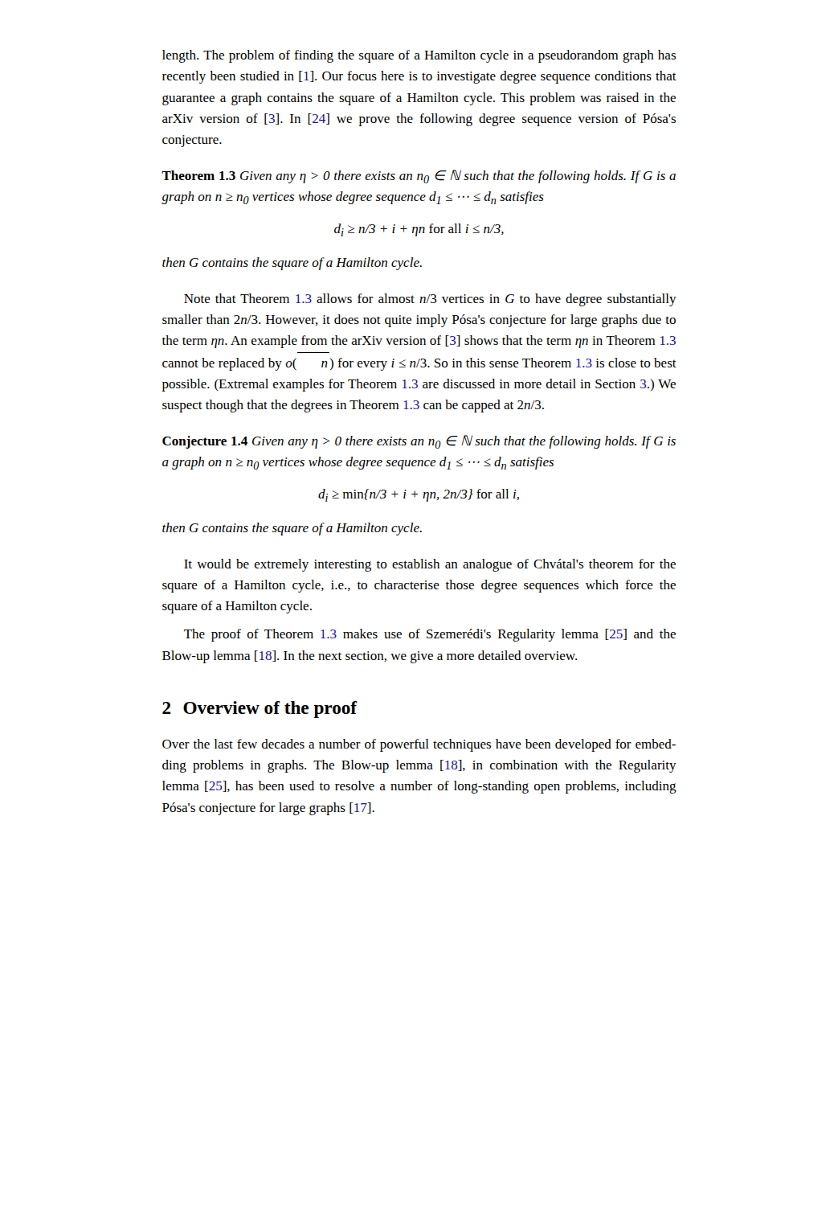length. The problem of finding the square of a Hamilton cycle in a pseudorandom graph has recently been studied in [1]. Our focus here is to investigate degree sequence conditions that guarantee a graph contains the square of a Hamilton cycle. This problem was raised in the arXiv version of [3]. In [24] we prove the following degree sequence version of Pósa's conjecture.
Theorem 1.3 Given any η > 0 there exists an n0 ∈ ℕ such that the following holds. If G is a graph on n ≥ n0 vertices whose degree sequence d1 ≤ ⋯ ≤ dn satisfies
di ≥ n/3 + i + ηn for all i ≤ n/3,
then G contains the square of a Hamilton cycle.
Note that Theorem 1.3 allows for almost n/3 vertices in G to have degree substantially smaller than 2n/3. However, it does not quite imply Pósa's conjecture for large graphs due to the term ηn. An example from the arXiv version of [3] shows that the term ηn in Theorem 1.3 cannot be replaced by o(n) for every i ≤ n/3. So in this sense Theorem 1.3 is close to best possible. (Extremal examples for Theorem 1.3 are discussed in more detail in Section 3.) We suspect though that the degrees in Theorem 1.3 can be capped at 2n/3.
Conjecture 1.4 Given any η > 0 there exists an n0 ∈ ℕ such that the following holds. If G is a graph on n ≥ n0 vertices whose degree sequence d1 ≤ ⋯ ≤ dn satisfies
di ≥ min{n/3 + i + ηn, 2n/3} for all i,
then G contains the square of a Hamilton cycle.
It would be extremely interesting to establish an analogue of Chvátal's theorem for the square of a Hamilton cycle, i.e., to characterise those degree sequences which force the square of a Hamilton cycle.
The proof of Theorem 1.3 makes use of Szemerédi's Regularity lemma [25] and the Blow-up lemma [18]. In the next section, we give a more detailed overview.
2 Overview of the proof
Over the last few decades a number of powerful techniques have been developed for embedding problems in graphs. The Blow-up lemma [18], in combination with the Regularity lemma [25], has been used to resolve a number of long-standing open problems, including Pósa's conjecture for large graphs [17].